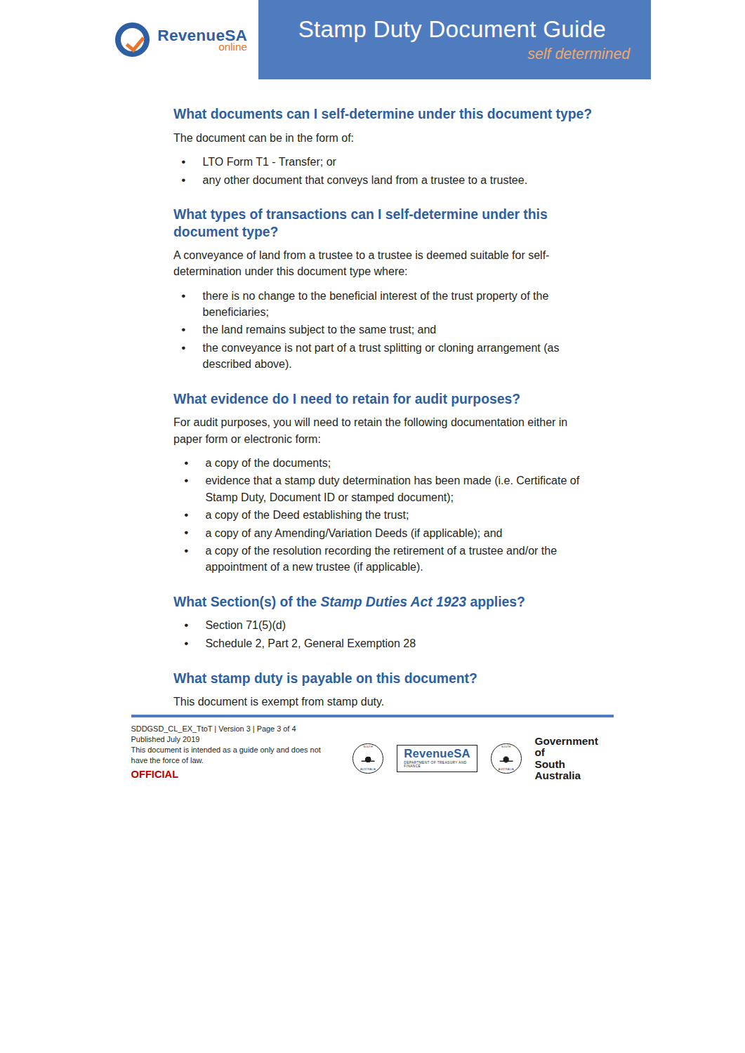RevenueSA online
Stamp Duty Document Guide
self determined
What documents can I self-determine under this document type?
The document can be in the form of:
LTO Form T1 - Transfer; or
any other document that conveys land from a trustee to a trustee.
What types of transactions can I self-determine under this document type?
A conveyance of land from a trustee to a trustee is deemed suitable for self-determination under this document type where:
there is no change to the beneficial interest of the trust property of the beneficiaries;
the land remains subject to the same trust; and
the conveyance is not part of a trust splitting or cloning arrangement (as described above).
What evidence do I need to retain for audit purposes?
For audit purposes, you will need to retain the following documentation either in paper form or electronic form:
a copy of the documents;
evidence that a stamp duty determination has been made (i.e. Certificate of Stamp Duty, Document ID or stamped document);
a copy of the Deed establishing the trust;
a copy of any Amending/Variation Deeds (if applicable); and
a copy of the resolution recording the retirement of a trustee and/or the appointment of a new trustee (if applicable).
What Section(s) of the Stamp Duties Act 1923 applies?
Section 71(5)(d)
Schedule 2, Part 2, General Exemption 28
What stamp duty is payable on this document?
This document is exempt from stamp duty.
SDDGSD_CL_EX_TtoT | Version 3 | Page 3 of 4
Published July 2019
This document is intended as a guide only and does not have the force of law. OFFICIAL
RevenueSA Department of Treasury and Finance
Government of South Australia